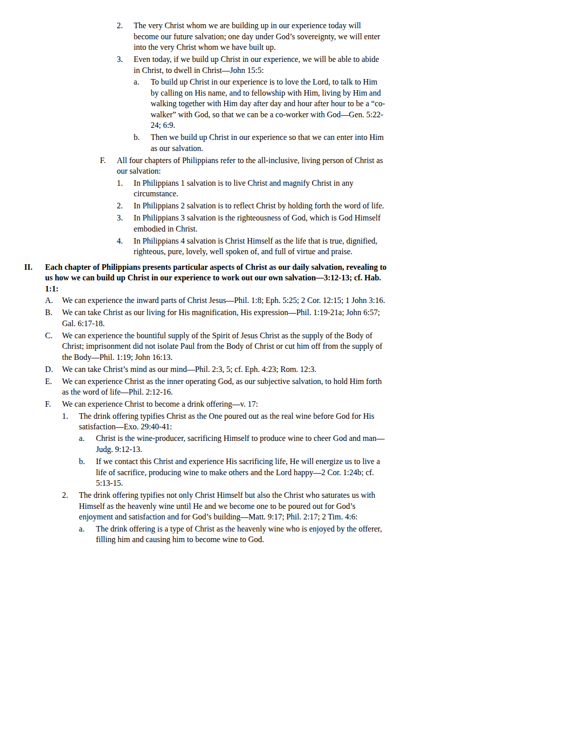2. The very Christ whom we are building up in our experience today will become our future salvation; one day under God’s sovereignty, we will enter into the very Christ whom we have built up.
3. Even today, if we build up Christ in our experience, we will be able to abide in Christ, to dwell in Christ—John 15:5:
a. To build up Christ in our experience is to love the Lord, to talk to Him by calling on His name, and to fellowship with Him, living by Him and walking together with Him day after day and hour after hour to be a “co-walker” with God, so that we can be a co-worker with God—Gen. 5:22-24; 6:9.
b. Then we build up Christ in our experience so that we can enter into Him as our salvation.
F. All four chapters of Philippians refer to the all-inclusive, living person of Christ as our salvation:
1. In Philippians 1 salvation is to live Christ and magnify Christ in any circumstance.
2. In Philippians 2 salvation is to reflect Christ by holding forth the word of life.
3. In Philippians 3 salvation is the righteousness of God, which is God Himself embodied in Christ.
4. In Philippians 4 salvation is Christ Himself as the life that is true, dignified, righteous, pure, lovely, well spoken of, and full of virtue and praise.
II. Each chapter of Philippians presents particular aspects of Christ as our daily salvation, revealing to us how we can build up Christ in our experience to work out our own salvation—3:12-13; cf. Hab. 1:1:
A. We can experience the inward parts of Christ Jesus—Phil. 1:8; Eph. 5:25; 2 Cor. 12:15; 1 John 3:16.
B. We can take Christ as our living for His magnification, His expression—Phil. 1:19-21a; John 6:57; Gal. 6:17-18.
C. We can experience the bountiful supply of the Spirit of Jesus Christ as the supply of the Body of Christ; imprisonment did not isolate Paul from the Body of Christ or cut him off from the supply of the Body—Phil. 1:19; John 16:13.
D. We can take Christ’s mind as our mind—Phil. 2:3, 5; cf. Eph. 4:23; Rom. 12:3.
E. We can experience Christ as the inner operating God, as our subjective salvation, to hold Him forth as the word of life—Phil. 2:12-16.
F. We can experience Christ to become a drink offering—v. 17:
1. The drink offering typifies Christ as the One poured out as the real wine before God for His satisfaction—Exo. 29:40-41:
a. Christ is the wine-producer, sacrificing Himself to produce wine to cheer God and man—Judg. 9:12-13.
b. If we contact this Christ and experience His sacrificing life, He will energize us to live a life of sacrifice, producing wine to make others and the Lord happy—2 Cor. 1:24b; cf. 5:13-15.
2. The drink offering typifies not only Christ Himself but also the Christ who saturates us with Himself as the heavenly wine until He and we become one to be poured out for God’s enjoyment and satisfaction and for God’s building—Matt. 9:17; Phil. 2:17; 2 Tim. 4:6:
a. The drink offering is a type of Christ as the heavenly wine who is enjoyed by the offerer, filling him and causing him to become wine to God.